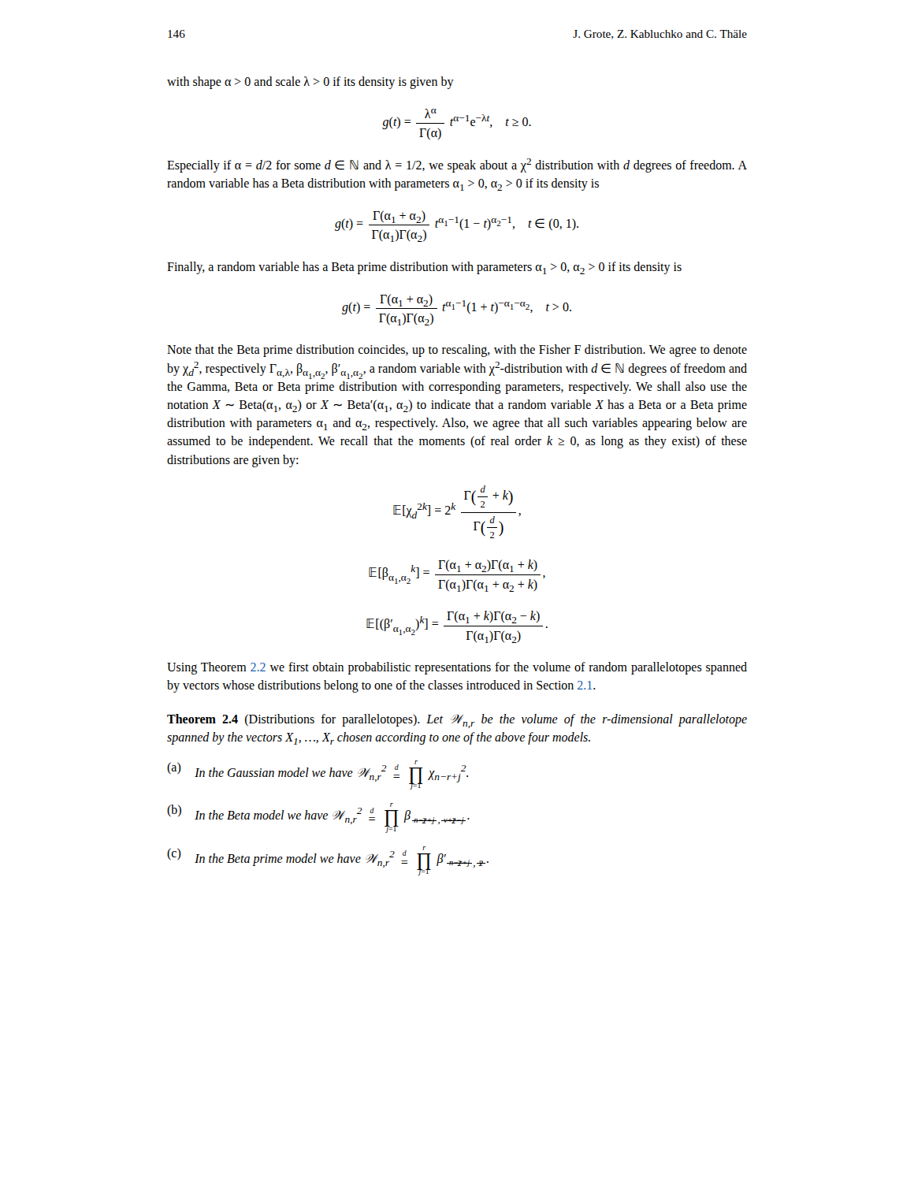146 J. Grote, Z. Kabluchko and C. Thäle
with shape α > 0 and scale λ > 0 if its density is given by
g(t) = λα Γ(α) tα−1e−λt, t ≥ 0.
Especially if α = d/2 for some d ∈ ℕ and λ = 1/2, we speak about a χ2 distribution with d degrees of freedom. A random variable has a Beta distribution with parameters α1 > 0, α2 > 0 if its density is
g(t) = Γ(α1 + α2) Γ(α1)Γ(α2) tα1−1(1 − t)α2−1, t ∈ (0, 1).
Finally, a random variable has a Beta prime distribution with parameters α1 > 0, α2 > 0 if its density is
g(t) = Γ(α1 + α2) Γ(α1)Γ(α2) tα1−1(1 + t)−α1−α2, t > 0.
Note that the Beta prime distribution coincides, up to rescaling, with the Fisher F distribution. We agree to denote by χd2, respectively Γα,λ, βα1,α2, β′α1,α2, a random variable with χ2-distribution with d ∈ ℕ degrees of freedom and the Gamma, Beta or Beta prime distribution with corresponding parameters, respectively. We shall also use the notation X ∼ Beta(α1, α2) or X ∼ Beta′(α1, α2) to indicate that a random variable X has a Beta or a Beta prime distribution with parameters α1 and α2, respectively. Also, we agree that all such variables appearing below are assumed to be independent. We recall that the moments (of real order k ≥ 0, as long as they exist) of these distributions are given by:
𝔼[χd2k] = 2k Γ(d 2 + k) Γ(d 2) ,
𝔼[βα1,α2k] = Γ(α1 + α2)Γ(α1 + k) Γ(α1)Γ(α1 + α2 + k) ,
𝔼[(β′α1,α2)k] = Γ(α1 + k)Γ(α2 − k) Γ(α1)Γ(α2) .
Using Theorem 2.2 we first obtain probabilistic representations for the volume of random parallelotopes spanned by vectors whose distributions belong to one of the classes introduced in Section 2.1.
Theorem 2.4 (Distributions for parallelotopes). Let 𝒲n,r be the volume of the r-dimensional parallelotope spanned by the vectors X1, …, Xr chosen according to one of the above four models.
(a) In the Gaussian model we have 𝒲n,r2 d= r∏j=1 χn−r+j2.
(b) In the Beta model we have 𝒲n,r2 d= r∏j=1 βn−r+j 2,ν+r−j 2.
(c) In the Beta prime model we have 𝒲n,r2 d= r∏j=1 β′n−r+j 2,ν 2.